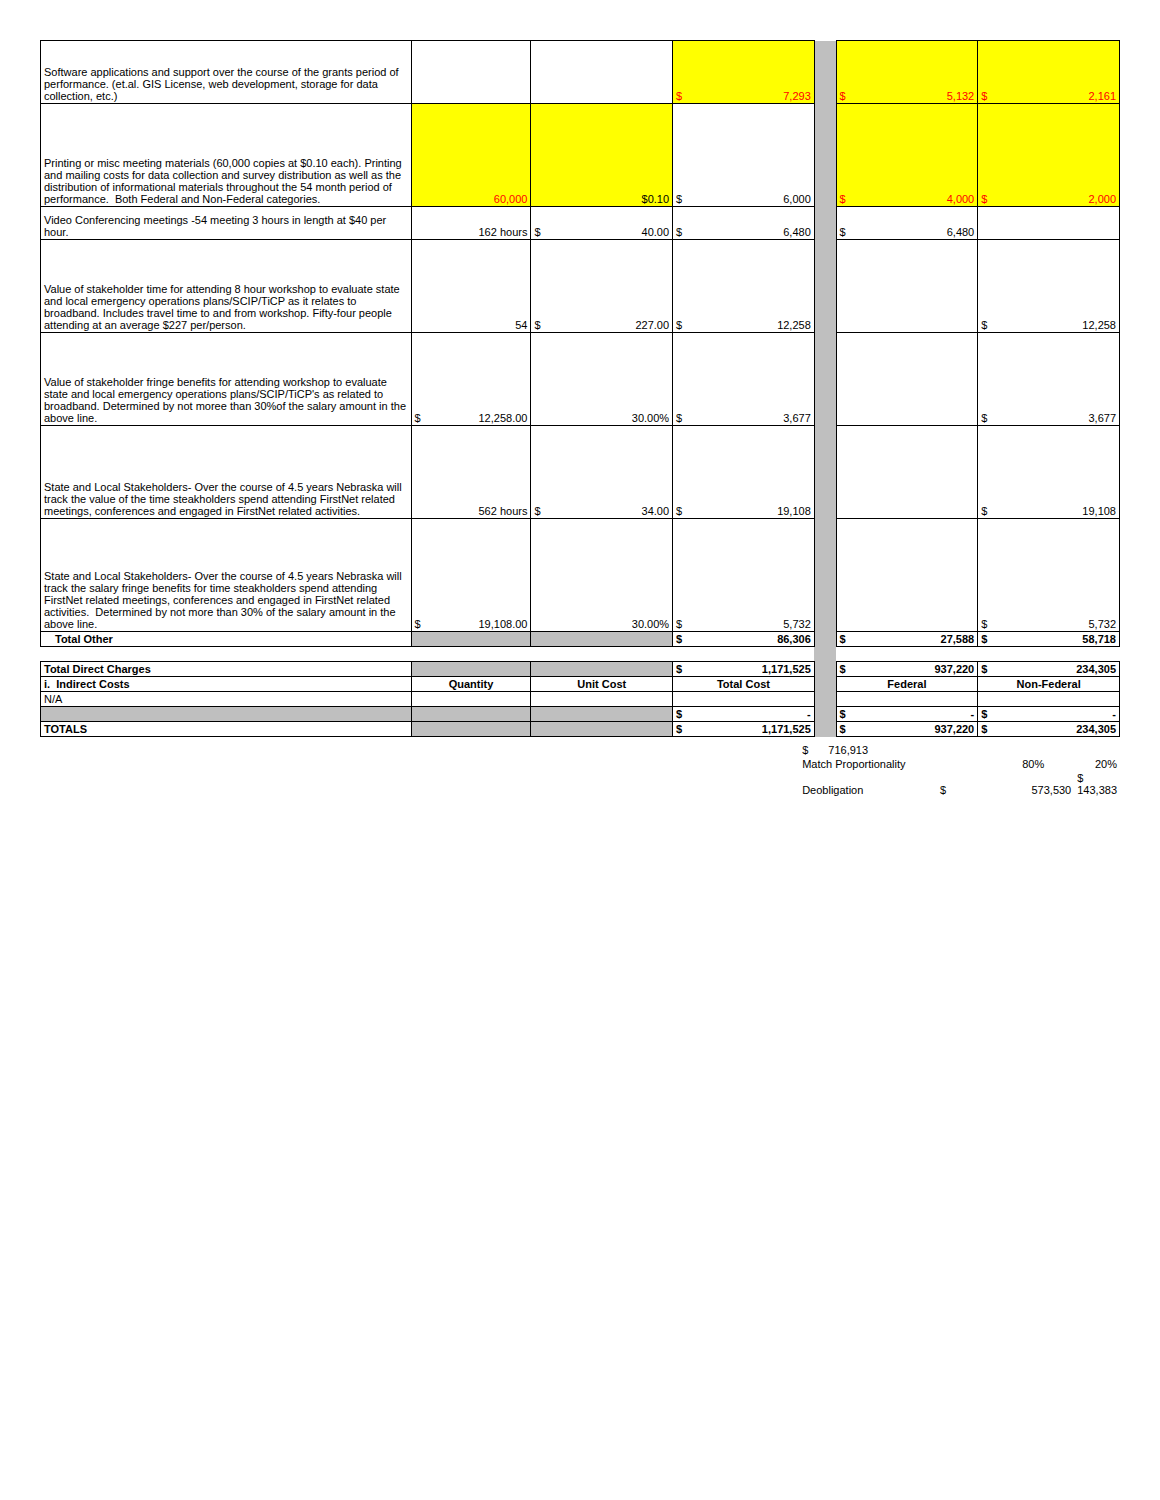| Software applications and support over the course of the grants period of performance. (et.al. GIS License, web development, storage for data collection, etc.) | | | $ 7,293 | | $ 5,132 | $ 2,161 |
| Printing or misc meeting materials (60,000 copies at $0.10 each). Printing and mailing costs for data collection and survey distribution as well as the distribution of informational materials throughout the 54 month period of performance. Both Federal and Non-Federal categories. | 60,000 | $0.10 | $ 6,000 | | $ 4,000 | $ 2,000 |
| Video Conferencing meetings -54 meeting 3 hours in length at $40 per hour. | 162 hours | $ 40.00 | $ 6,480 | | $ 6,480 | |
| Value of stakeholder time for attending 8 hour workshop to evaluate state and local emergency operations plans/SCIP/TiCP as it relates to broadband. Includes travel time to and from workshop. Fifty-four people attending at an average $227 per/person. | 54 | $ 227.00 | $ 12,258 | | | $ 12,258 |
| Value of stakeholder fringe benefits for attending workshop to evaluate state and local emergency operations plans/SCIP/TiCP's as related to broadband. Determined by not moree than 30%of the salary amount in the above line. | $ 12,258.00 | 30.00% | $ 3,677 | | | $ 3,677 |
| State and Local Stakeholders- Over the course of 4.5 years Nebraska will track the value of the time steakholders spend attending FirstNet related meetings, conferences and engaged in FirstNet related activities. | 562 hours | $ 34.00 | $ 19,108 | | | $ 19,108 |
| State and Local Stakeholders- Over the course of 4.5 years Nebraska will track the salary fringe benefits for time steakholders spend attending FirstNet related meetings, conferences and engaged in FirstNet related activities. Determined by not more than 30% of the salary amount in the above line. | $ 19,108.00 | 30.00% | $ 5,732 | | | $ 5,732 |
| Total Other | | | $ 86,306 | | $ 27,588 | $ 58,718 |
| Total Direct Charges | | | $ 1,171,525 | | $ 937,220 | $ 234,305 |
| i. Indirect Costs | Quantity | Unit Cost | Total Cost | | Federal | Non-Federal |
| N/A | | | | | | |
| | | | $ - | | $ - | $ - |
| TOTALS | | | $ 1,171,525 | | $ 937,220 | $ 234,305 |
| | | | | | $ 716,913 | |
| | | | | | Match Proportionality | 80% | 20% |
| | | | | | Deobligation | $ 573,530 | $ 143,383 |